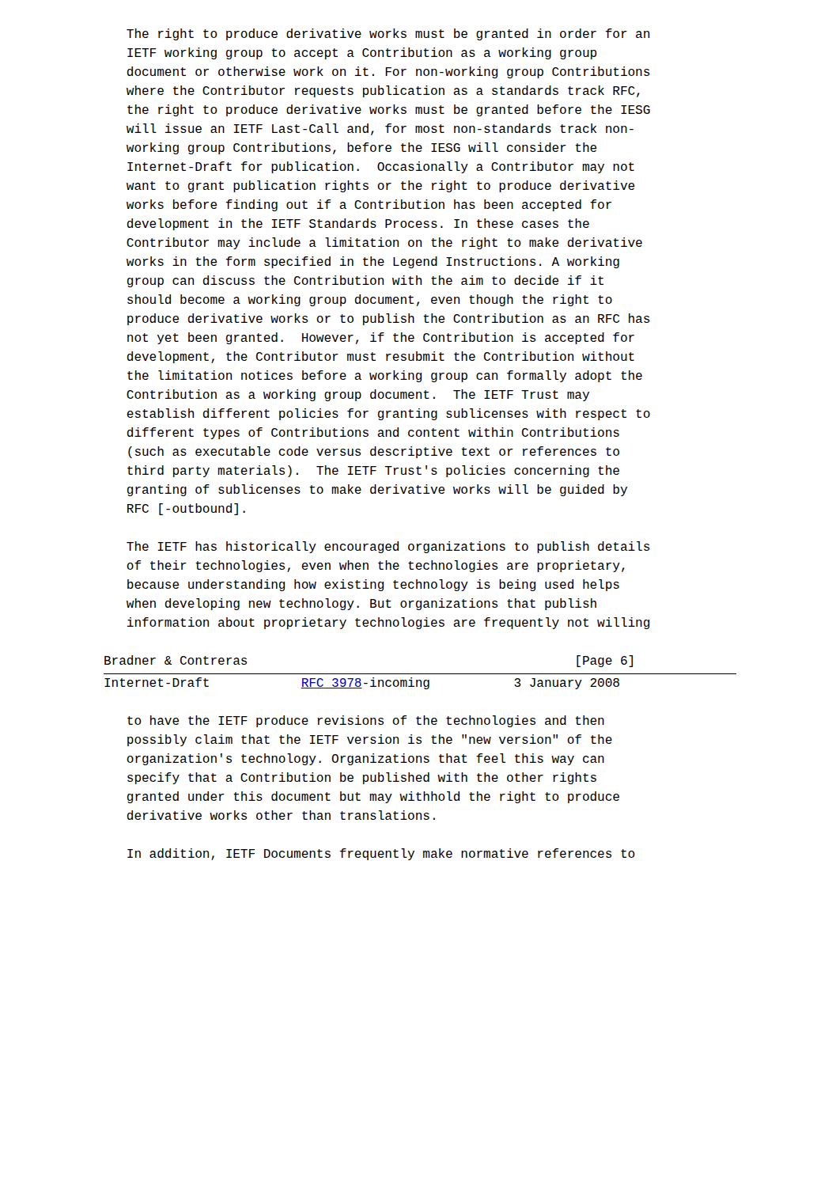The right to produce derivative works must be granted in order for an
   IETF working group to accept a Contribution as a working group
   document or otherwise work on it. For non-working group Contributions
   where the Contributor requests publication as a standards track RFC,
   the right to produce derivative works must be granted before the IESG
   will issue an IETF Last-Call and, for most non-standards track non-
   working group Contributions, before the IESG will consider the
   Internet-Draft for publication.  Occasionally a Contributor may not
   want to grant publication rights or the right to produce derivative
   works before finding out if a Contribution has been accepted for
   development in the IETF Standards Process. In these cases the
   Contributor may include a limitation on the right to make derivative
   works in the form specified in the Legend Instructions. A working
   group can discuss the Contribution with the aim to decide if it
   should become a working group document, even though the right to
   produce derivative works or to publish the Contribution as an RFC has
   not yet been granted.  However, if the Contribution is accepted for
   development, the Contributor must resubmit the Contribution without
   the limitation notices before a working group can formally adopt the
   Contribution as a working group document.  The IETF Trust may
   establish different policies for granting sublicenses with respect to
   different types of Contributions and content within Contributions
   (such as executable code versus descriptive text or references to
   third party materials).  The IETF Trust's policies concerning the
   granting of sublicenses to make derivative works will be guided by
   RFC [-outbound].

   The IETF has historically encouraged organizations to publish details
   of their technologies, even when the technologies are proprietary,
   because understanding how existing technology is being used helps
   when developing new technology. But organizations that publish
   information about proprietary technologies are frequently not willing
Bradner & Contreras                                           [Page 6]
Internet-Draft            RFC 3978-incoming           3 January 2008
   to have the IETF produce revisions of the technologies and then
   possibly claim that the IETF version is the "new version" of the
   organization's technology. Organizations that feel this way can
   specify that a Contribution be published with the other rights
   granted under this document but may withhold the right to produce
   derivative works other than translations.

   In addition, IETF Documents frequently make normative references to